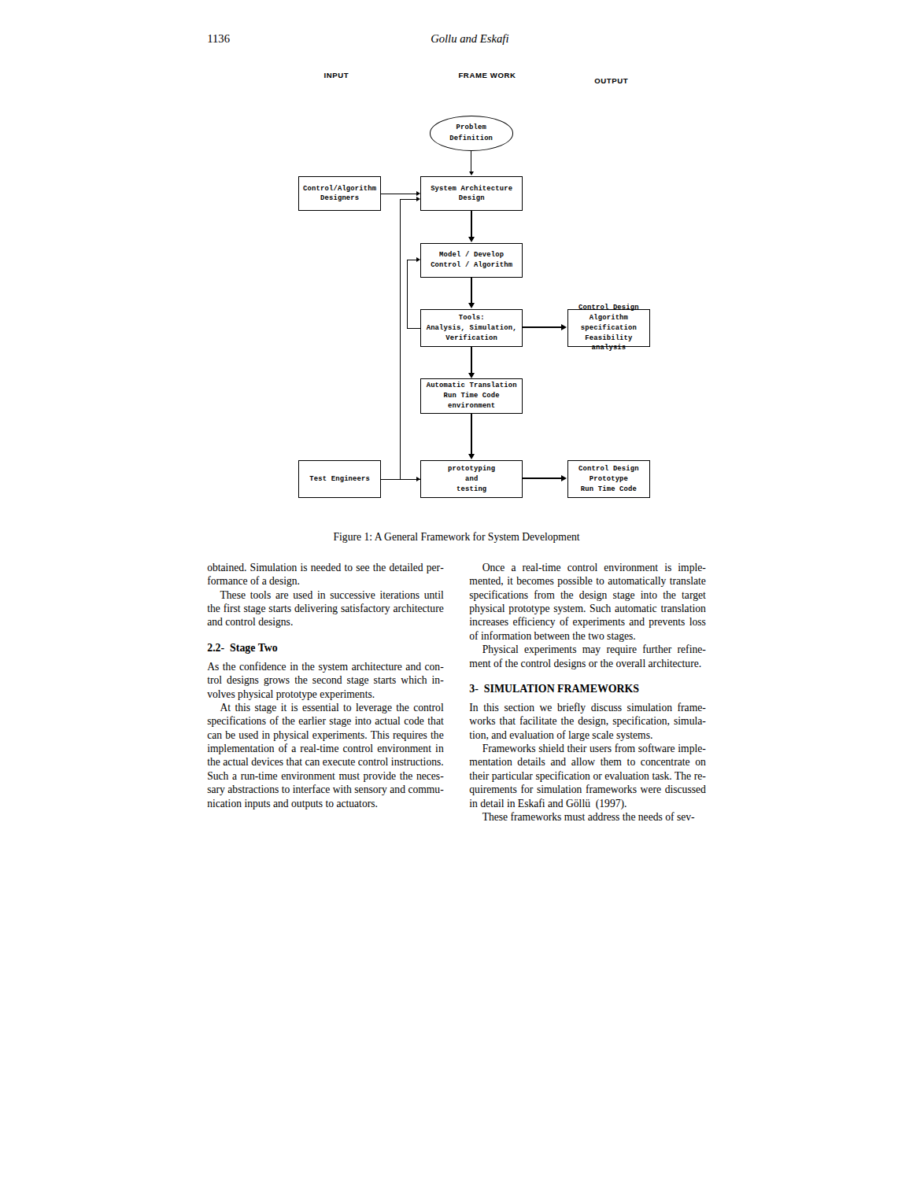1136
Gollu and Eskafi
INPUT
FRAME WORK
OUTPUT
Problem
Definition
System Architecture
Design
Control/Algorithm
Designers
Model / Develop
Control / Algorithm
Tools:
Analysis, Simulation,
Verification
Control Design
Algorithm specification
Feasibility analysis
Automatic Translation
Run Time Code environment
prototyping
and
testing
Test Engineers
Control Design
Prototype
Run Time Code
Figure 1: A General Framework for System Development
obtained. Simulation is needed to see the detailed performance of a design.
These tools are used in successive iterations until the first stage starts delivering satisfactory architecture and control designs.
2.2- Stage Two
As the confidence in the system architecture and control designs grows the second stage starts which involves physical prototype experiments.
At this stage it is essential to leverage the control specifications of the earlier stage into actual code that can be used in physical experiments. This requires the implementation of a real-time control environment in the actual devices that can execute control instructions. Such a run-time environment must provide the necessary abstractions to interface with sensory and communication inputs and outputs to actuators.
Once a real-time control environment is implemented, it becomes possible to automatically translate specifications from the design stage into the target physical prototype system. Such automatic translation increases efficiency of experiments and prevents loss of information between the two stages.
Physical experiments may require further refinement of the control designs or the overall architecture.
3- SIMULATION FRAMEWORKS
In this section we briefly discuss simulation frameworks that facilitate the design, specification, simulation, and evaluation of large scale systems.
Frameworks shield their users from software implementation details and allow them to concentrate on their particular specification or evaluation task. The requirements for simulation frameworks were discussed in detail in Eskafi and Göllü (1997).
These frameworks must address the needs of sev-